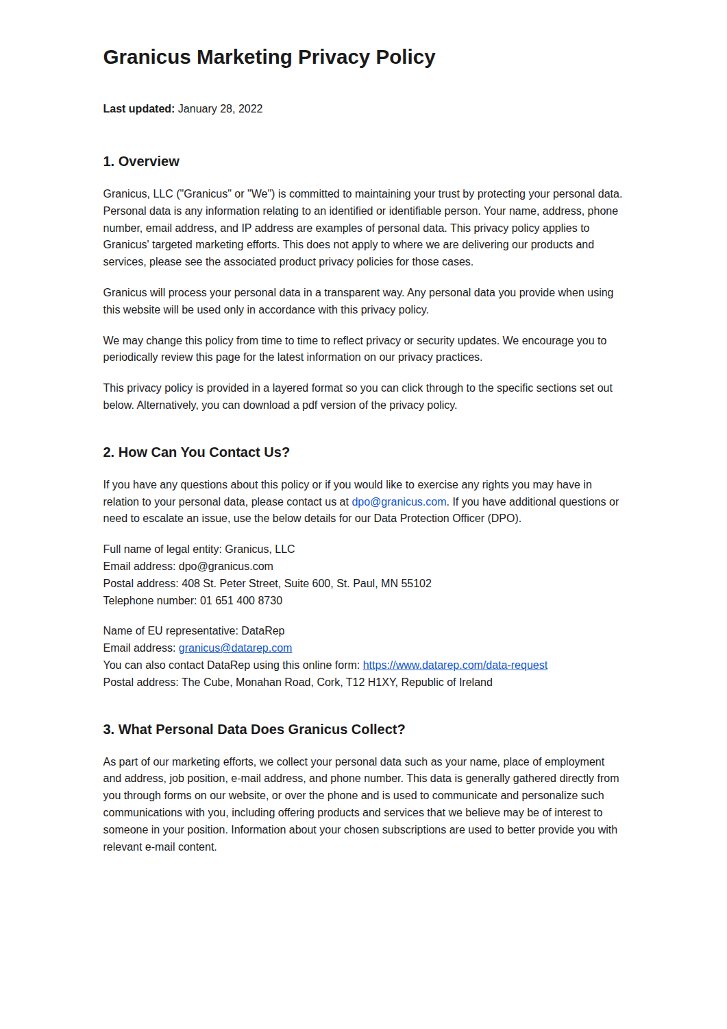Granicus Marketing Privacy Policy
Last updated: January 28, 2022
1. Overview
Granicus, LLC ("Granicus" or "We") is committed to maintaining your trust by protecting your personal data. Personal data is any information relating to an identified or identifiable person. Your name, address, phone number, email address, and IP address are examples of personal data. This privacy policy applies to Granicus' targeted marketing efforts. This does not apply to where we are delivering our products and services, please see the associated product privacy policies for those cases.
Granicus will process your personal data in a transparent way. Any personal data you provide when using this website will be used only in accordance with this privacy policy.
We may change this policy from time to time to reflect privacy or security updates. We encourage you to periodically review this page for the latest information on our privacy practices.
This privacy policy is provided in a layered format so you can click through to the specific sections set out below. Alternatively, you can download a pdf version of the privacy policy.
2. How Can You Contact Us?
If you have any questions about this policy or if you would like to exercise any rights you may have in relation to your personal data, please contact us at dpo@granicus.com. If you have additional questions or need to escalate an issue, use the below details for our Data Protection Officer (DPO).
Full name of legal entity: Granicus, LLC
Email address: dpo@granicus.com
Postal address: 408 St. Peter Street, Suite 600, St. Paul, MN 55102
Telephone number: 01 651 400 8730
Name of EU representative: DataRep
Email address: granicus@datarep.com
You can also contact DataRep using this online form: https://www.datarep.com/data-request
Postal address: The Cube, Monahan Road, Cork, T12 H1XY, Republic of Ireland
3. What Personal Data Does Granicus Collect?
As part of our marketing efforts, we collect your personal data such as your name, place of employment and address, job position, e-mail address, and phone number. This data is generally gathered directly from you through forms on our website, or over the phone and is used to communicate and personalize such communications with you, including offering products and services that we believe may be of interest to someone in your position. Information about your chosen subscriptions are used to better provide you with relevant e-mail content.